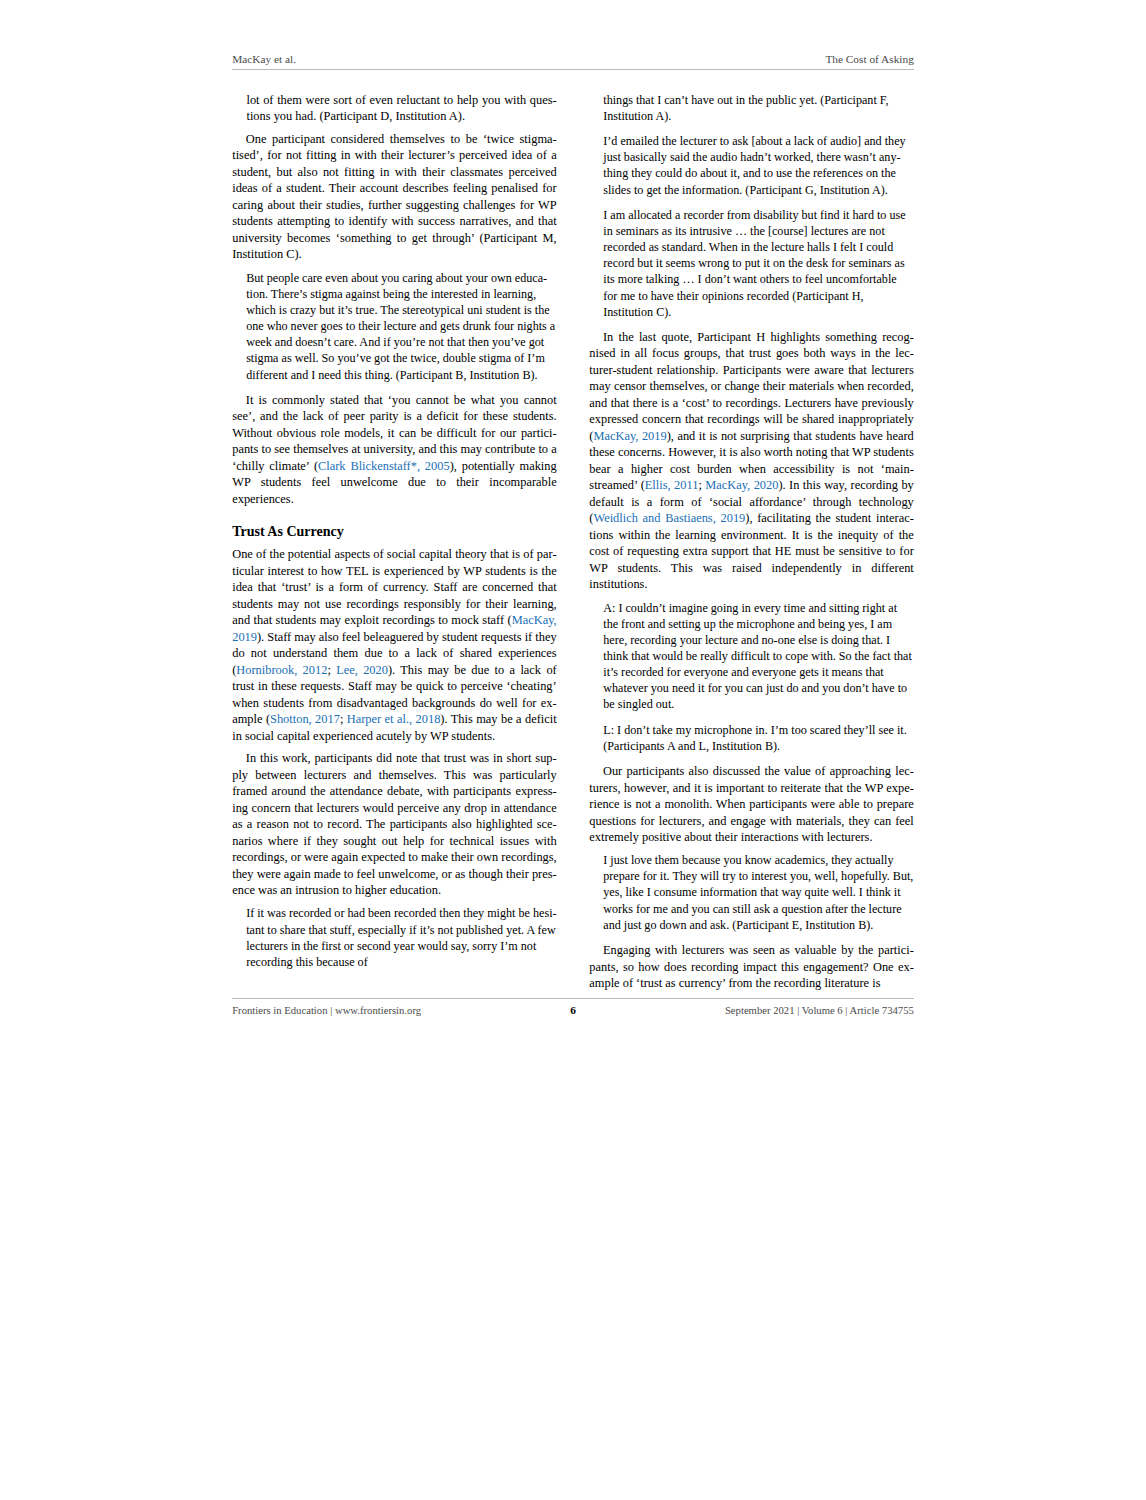MacKay et al. The Cost of Asking
lot of them were sort of even reluctant to help you with questions you had. (Participant D, Institution A).
One participant considered themselves to be ‘twice stigmatised’, for not fitting in with their lecturer’s perceived idea of a student, but also not fitting in with their classmates perceived ideas of a student. Their account describes feeling penalised for caring about their studies, further suggesting challenges for WP students attempting to identify with success narratives, and that university becomes ‘something to get through’ (Participant M, Institution C).
But people care even about you caring about your own education. There’s stigma against being the interested in learning, which is crazy but it’s true. The stereotypical uni student is the one who never goes to their lecture and gets drunk four nights a week and doesn’t care. And if you’re not that then you’ve got stigma as well. So you’ve got the twice, double stigma of I’m different and I need this thing. (Participant B, Institution B).
It is commonly stated that ‘you cannot be what you cannot see’, and the lack of peer parity is a deficit for these students. Without obvious role models, it can be difficult for our participants to see themselves at university, and this may contribute to a ‘chilly climate’ (Clark Blickenstaff*, 2005), potentially making WP students feel unwelcome due to their incomparable experiences.
Trust As Currency
One of the potential aspects of social capital theory that is of particular interest to how TEL is experienced by WP students is the idea that ‘trust’ is a form of currency. Staff are concerned that students may not use recordings responsibly for their learning, and that students may exploit recordings to mock staff (MacKay, 2019). Staff may also feel beleaguered by student requests if they do not understand them due to a lack of shared experiences (Hornibrook, 2012; Lee, 2020). This may be due to a lack of trust in these requests. Staff may be quick to perceive ‘cheating’ when students from disadvantaged backgrounds do well for example (Shotton, 2017; Harper et al., 2018). This may be a deficit in social capital experienced acutely by WP students.
In this work, participants did note that trust was in short supply between lecturers and themselves. This was particularly framed around the attendance debate, with participants expressing concern that lecturers would perceive any drop in attendance as a reason not to record. The participants also highlighted scenarios where if they sought out help for technical issues with recordings, or were again expected to make their own recordings, they were again made to feel unwelcome, or as though their presence was an intrusion to higher education.
If it was recorded or had been recorded then they might be hesitant to share that stuff, especially if it’s not published yet. A few lecturers in the first or second year would say, sorry I’m not recording this because of
things that I can’t have out in the public yet. (Participant F, Institution A).
I’d emailed the lecturer to ask [about a lack of audio] and they just basically said the audio hadn’t worked, there wasn’t anything they could do about it, and to use the references on the slides to get the information. (Participant G, Institution A).
I am allocated a recorder from disability but find it hard to use in seminars as its intrusive … the [course] lectures are not recorded as standard. When in the lecture halls I felt I could record but it seems wrong to put it on the desk for seminars as its more talking … I don’t want others to feel uncomfortable for me to have their opinions recorded (Participant H, Institution C).
In the last quote, Participant H highlights something recognised in all focus groups, that trust goes both ways in the lecturer-student relationship. Participants were aware that lecturers may censor themselves, or change their materials when recorded, and that there is a ‘cost’ to recordings. Lecturers have previously expressed concern that recordings will be shared inappropriately (MacKay, 2019), and it is not surprising that students have heard these concerns. However, it is also worth noting that WP students bear a higher cost burden when accessibility is not ‘mainstreamed’ (Ellis, 2011; MacKay, 2020). In this way, recording by default is a form of ‘social affordance’ through technology (Weidlich and Bastiaens, 2019), facilitating the student interactions within the learning environment. It is the inequity of the cost of requesting extra support that HE must be sensitive to for WP students. This was raised independently in different institutions.
A: I couldn’t imagine going in every time and sitting right at the front and setting up the microphone and being yes, I am here, recording your lecture and no-one else is doing that. I think that would be really difficult to cope with. So the fact that it’s recorded for everyone and everyone gets it means that whatever you need it for you can just do and you don’t have to be singled out.
L: I don’t take my microphone in. I’m too scared they’ll see it. (Participants A and L, Institution B).
Our participants also discussed the value of approaching lecturers, however, and it is important to reiterate that the WP experience is not a monolith. When participants were able to prepare questions for lecturers, and engage with materials, they can feel extremely positive about their interactions with lecturers.
I just love them because you know academics, they actually prepare for it. They will try to interest you, well, hopefully. But, yes, like I consume information that way quite well. I think it works for me and you can still ask a question after the lecture and just go down and ask. (Participant E, Institution B).
Engaging with lecturers was seen as valuable by the participants, so how does recording impact this engagement? One example of ‘trust as currency’ from the recording literature is
Frontiers in Education | www.frontiersin.org 6 September 2021 | Volume 6 | Article 734755